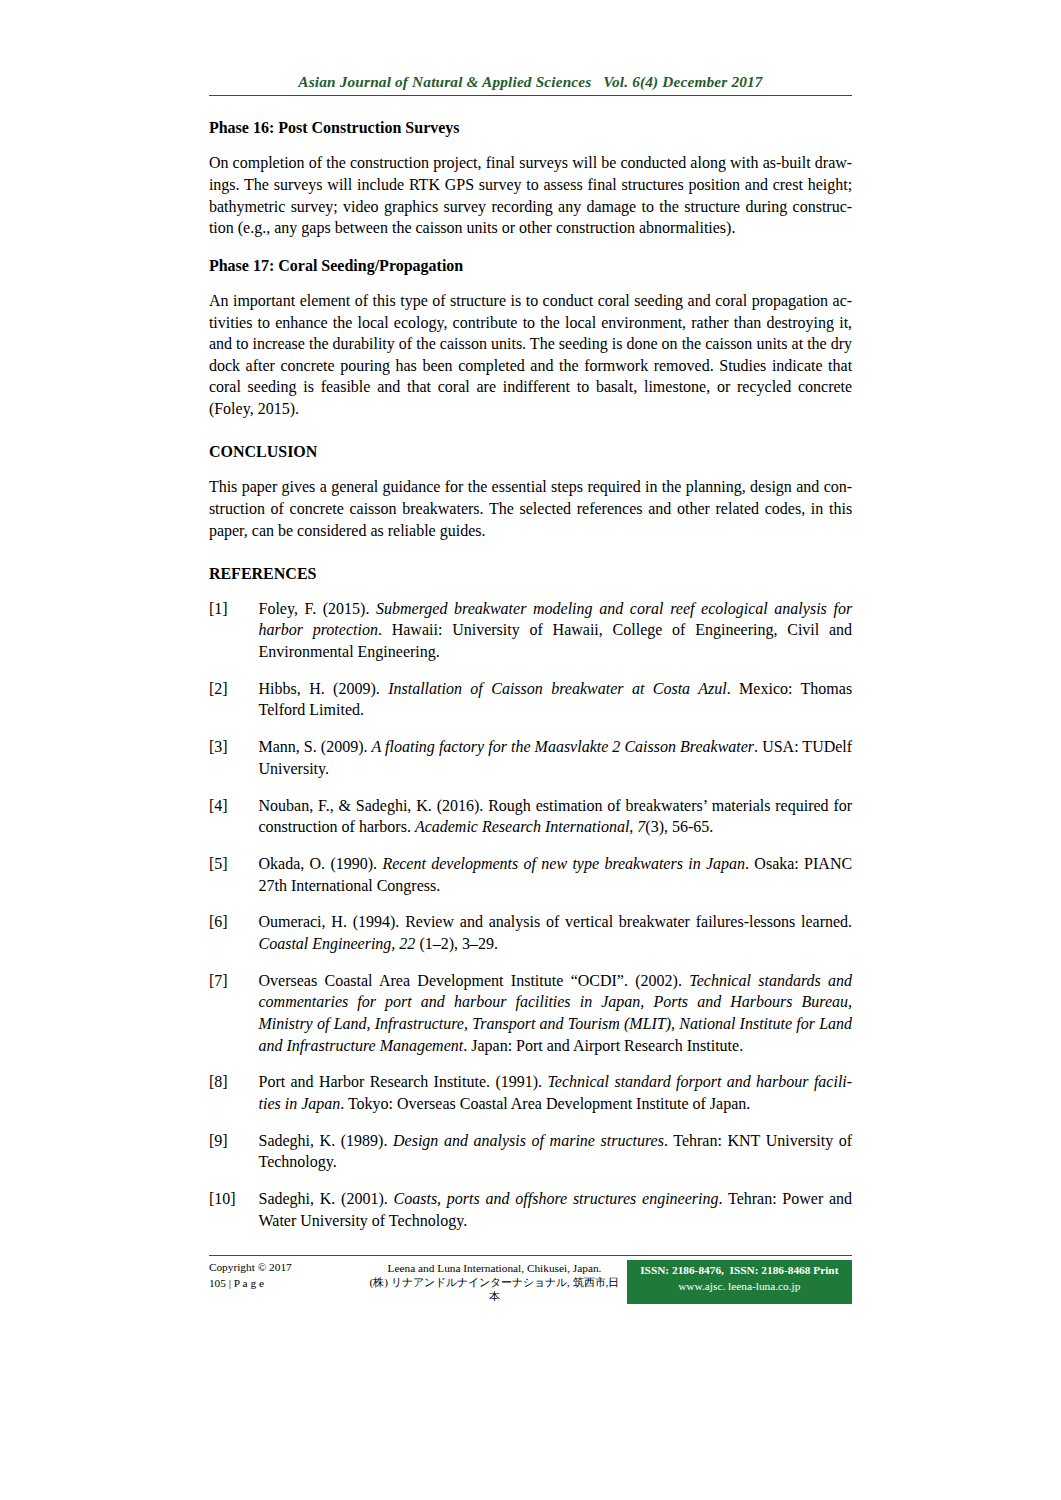Asian Journal of Natural & Applied Sciences Vol. 6(4) December 2017
Phase 16: Post Construction Surveys
On completion of the construction project, final surveys will be conducted along with as-built drawings. The surveys will include RTK GPS survey to assess final structures position and crest height; bathymetric survey; video graphics survey recording any damage to the structure during construction (e.g., any gaps between the caisson units or other construction abnormalities).
Phase 17: Coral Seeding/Propagation
An important element of this type of structure is to conduct coral seeding and coral propagation activities to enhance the local ecology, contribute to the local environment, rather than destroying it, and to increase the durability of the caisson units. The seeding is done on the caisson units at the dry dock after concrete pouring has been completed and the formwork removed. Studies indicate that coral seeding is feasible and that coral are indifferent to basalt, limestone, or recycled concrete (Foley, 2015).
Conclusion
This paper gives a general guidance for the essential steps required in the planning, design and construction of concrete caisson breakwaters. The selected references and other related codes, in this paper, can be considered as reliable guides.
References
[1] Foley, F. (2015). Submerged breakwater modeling and coral reef ecological analysis for harbor protection. Hawaii: University of Hawaii, College of Engineering, Civil and Environmental Engineering.
[2] Hibbs, H. (2009). Installation of Caisson breakwater at Costa Azul. Mexico: Thomas Telford Limited.
[3] Mann, S. (2009). A floating factory for the Maasvlakte 2 Caisson Breakwater. USA: TUDelf University.
[4] Nouban, F., & Sadeghi, K. (2016). Rough estimation of breakwaters’ materials required for construction of harbors. Academic Research International, 7(3), 56-65.
[5] Okada, O. (1990). Recent developments of new type breakwaters in Japan. Osaka: PIANC 27th International Congress.
[6] Oumeraci, H. (1994). Review and analysis of vertical breakwater failures-lessons learned. Coastal Engineering, 22 (1–2), 3–29.
[7] Overseas Coastal Area Development Institute “OCDI”. (2002). Technical standards and commentaries for port and harbour facilities in Japan, Ports and Harbours Bureau, Ministry of Land, Infrastructure, Transport and Tourism (MLIT), National Institute for Land and Infrastructure Management. Japan: Port and Airport Research Institute.
[8] Port and Harbor Research Institute. (1991). Technical standard forport and harbour facilities in Japan. Tokyo: Overseas Coastal Area Development Institute of Japan.
[9] Sadeghi, K. (1989). Design and analysis of marine structures. Tehran: KNT University of Technology.
[10] Sadeghi, K. (2001). Coasts, ports and offshore structures engineering. Tehran: Power and Water University of Technology.
Copyright © 2017 105 | P a g e
Leena and Luna International, Chikusei, Japan.
(株) リナアンドルナインターナショナル, 筑西市,日本
ISSN: 2186-8476, ISSN: 2186-8468 Print www.ajsc. leena-luna.co.jp